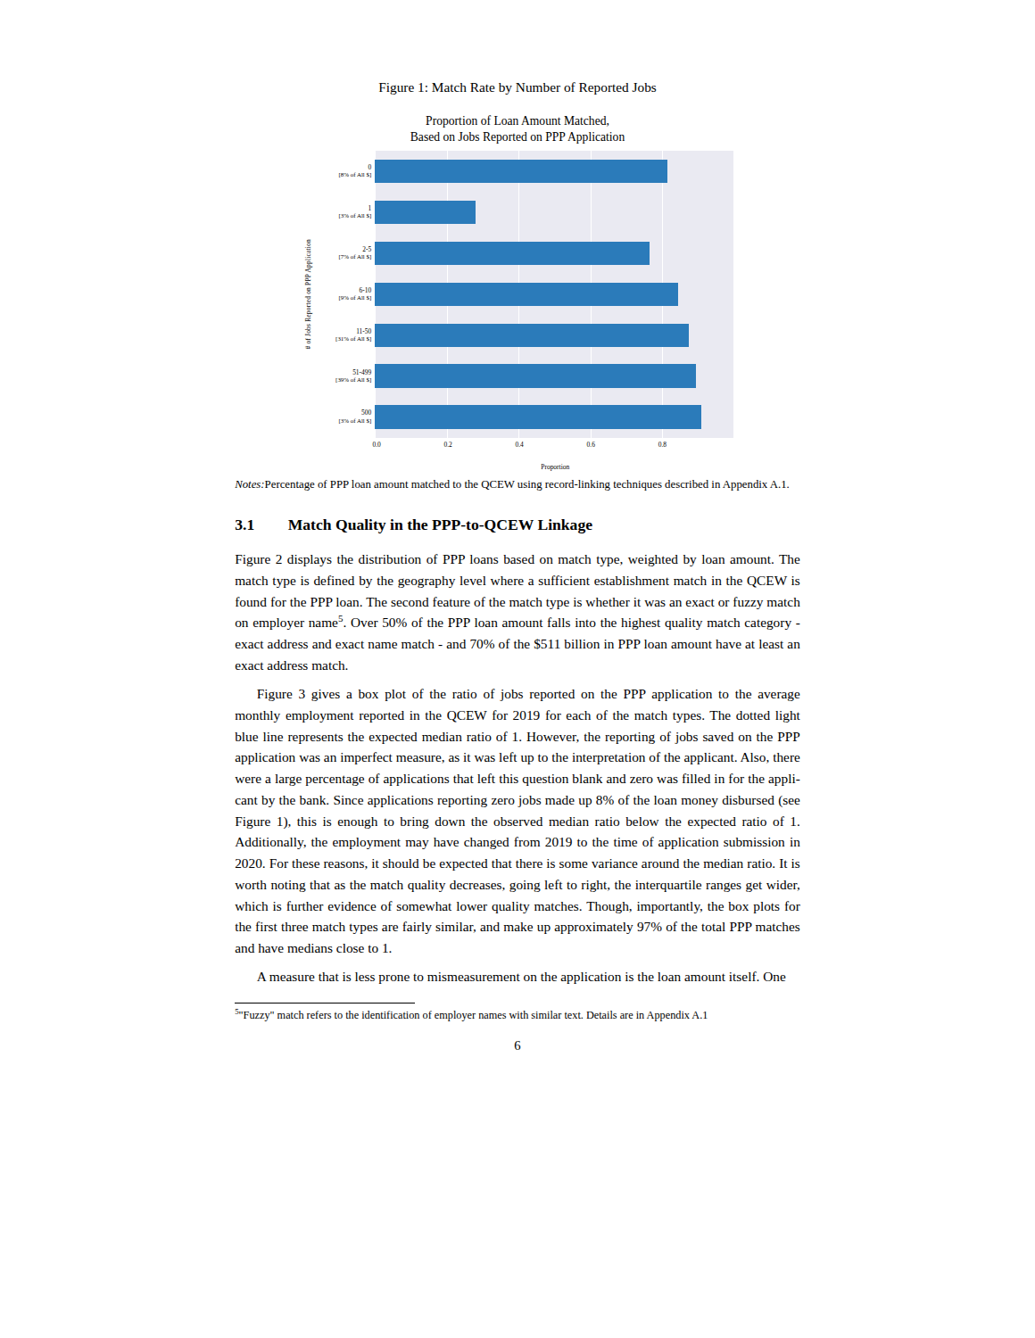Figure 1: Match Rate by Number of Reported Jobs
Proportion of Loan Amount Matched,
Based on Jobs Reported on PPP Application
# of Jobs Reported on PPP Application
0[8% of All $]
1[3% of All $]
2-5[7% of All $]
6-10[9% of All $]
11-50[31% of All $]
51-499[39% of All $]
500[3% of All $]
0.0 0.2 0.4 0.6 0.8
Proportion
Notes: Percentage of PPP loan amount matched to the QCEW using record-linking techniques described in Appendix A.1.
3.1 Match Quality in the PPP-to-QCEW Linkage
Figure 2 displays the distribution of PPP loans based on match type, weighted by loan amount. The match type is defined by the geography level where a sufficient establishment match in the QCEW is found for the PPP loan. The second feature of the match type is whether it was an exact or fuzzy match on employer name5. Over 50% of the PPP loan amount falls into the highest quality match category - exact address and exact name match - and 70% of the $511 billion in PPP loan amount have at least an exact address match.
Figure 3 gives a box plot of the ratio of jobs reported on the PPP application to the average monthly employment reported in the QCEW for 2019 for each of the match types. The dotted light blue line represents the expected median ratio of 1. However, the reporting of jobs saved on the PPP application was an imperfect measure, as it was left up to the interpretation of the applicant. Also, there were a large percentage of applications that left this question blank and zero was filled in for the applicant by the bank. Since applications reporting zero jobs made up 8% of the loan money disbursed (see Figure 1), this is enough to bring down the observed median ratio below the expected ratio of 1. Additionally, the employment may have changed from 2019 to the time of application submission in 2020. For these reasons, it should be expected that there is some variance around the median ratio. It is worth noting that as the match quality decreases, going left to right, the interquartile ranges get wider, which is further evidence of somewhat lower quality matches. Though, importantly, the box plots for the first three match types are fairly similar, and make up approximately 97% of the total PPP matches and have medians close to 1.
A measure that is less prone to mismeasurement on the application is the loan amount itself. One
5"Fuzzy" match refers to the identification of employer names with similar text. Details are in Appendix A.1
6